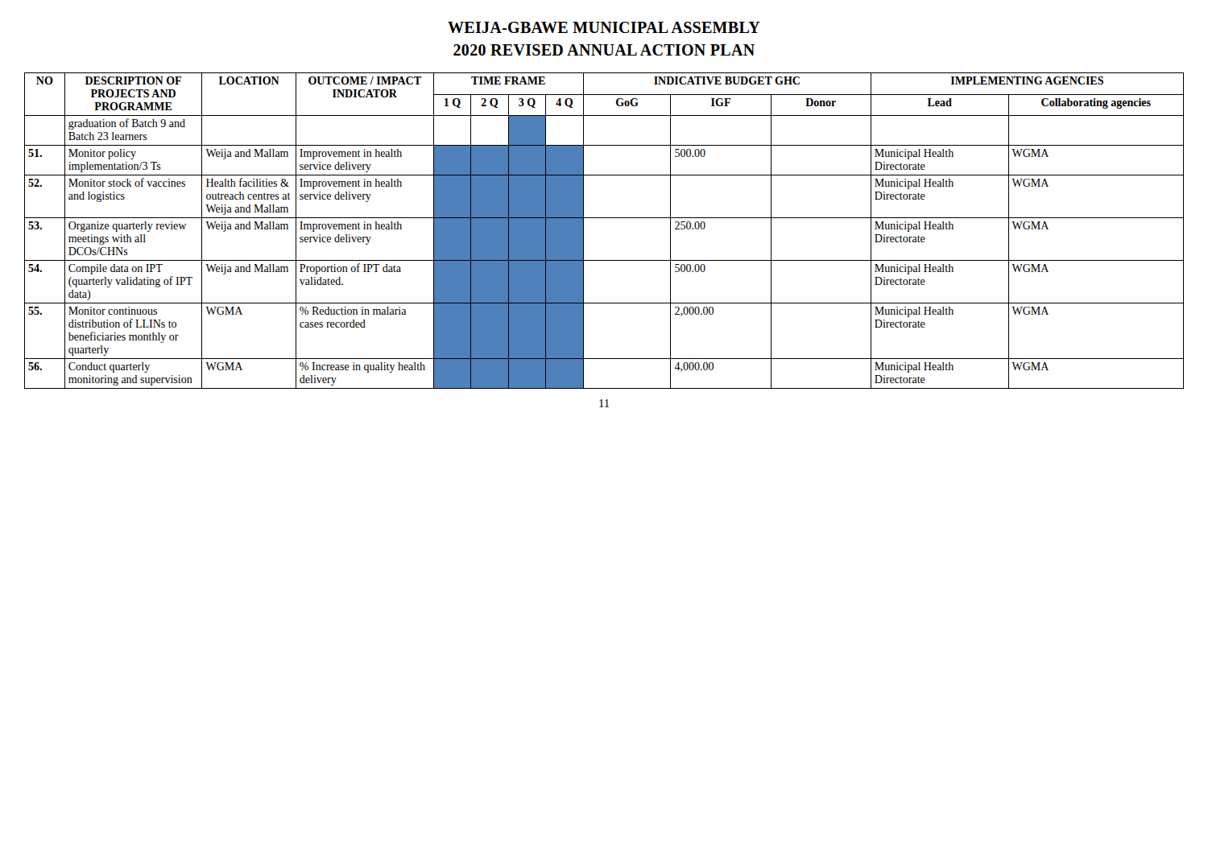WEIJA-GBAWE MUNICIPAL ASSEMBLY
2020 REVISED ANNUAL ACTION PLAN
| NO | DESCRIPTION OF PROJECTS AND PROGRAMME | LOCATION | OUTCOME / IMPACT INDICATOR | TIME FRAME | INDICATIVE BUDGET GHC | IMPLEMENTING AGENCIES |
| --- | --- | --- | --- | --- | --- | --- |
| 1 Q | 2 Q | 3 Q | 4 Q | GoG | IGF | Donor | Lead | Collaborating agencies |
| | graduation of Batch 9 and Batch 23 learners | | | | | | | | | | | |
| 51. | Monitor policy implementation/3 Ts | Weija and Mallam | Improvement in health service delivery | | | | | | 500.00 | | Municipal Health Directorate | WGMA |
| 52. | Monitor stock of vaccines and logistics | Health facilities & outreach centres at Weija and Mallam | Improvement in health service delivery | | | | | | | | Municipal Health Directorate | WGMA |
| 53. | Organize quarterly review meetings with all DCOs/CHNs | Weija and Mallam | Improvement in health service delivery | | | | | | 250.00 | | Municipal Health Directorate | WGMA |
| 54. | Compile data on IPT (quarterly validating of IPT data) | Weija and Mallam | Proportion of IPT data validated. | | | | | | 500.00 | | Municipal Health Directorate | WGMA |
| 55. | Monitor continuous distribution of LLINs to beneficiaries monthly or quarterly | WGMA | % Reduction in malaria cases recorded | | | | | | 2,000.00 | | Municipal Health Directorate | WGMA |
| 56. | Conduct quarterly monitoring and supervision | WGMA | % Increase in quality health delivery | | | | | | 4,000.00 | | Municipal Health Directorate | WGMA |
11